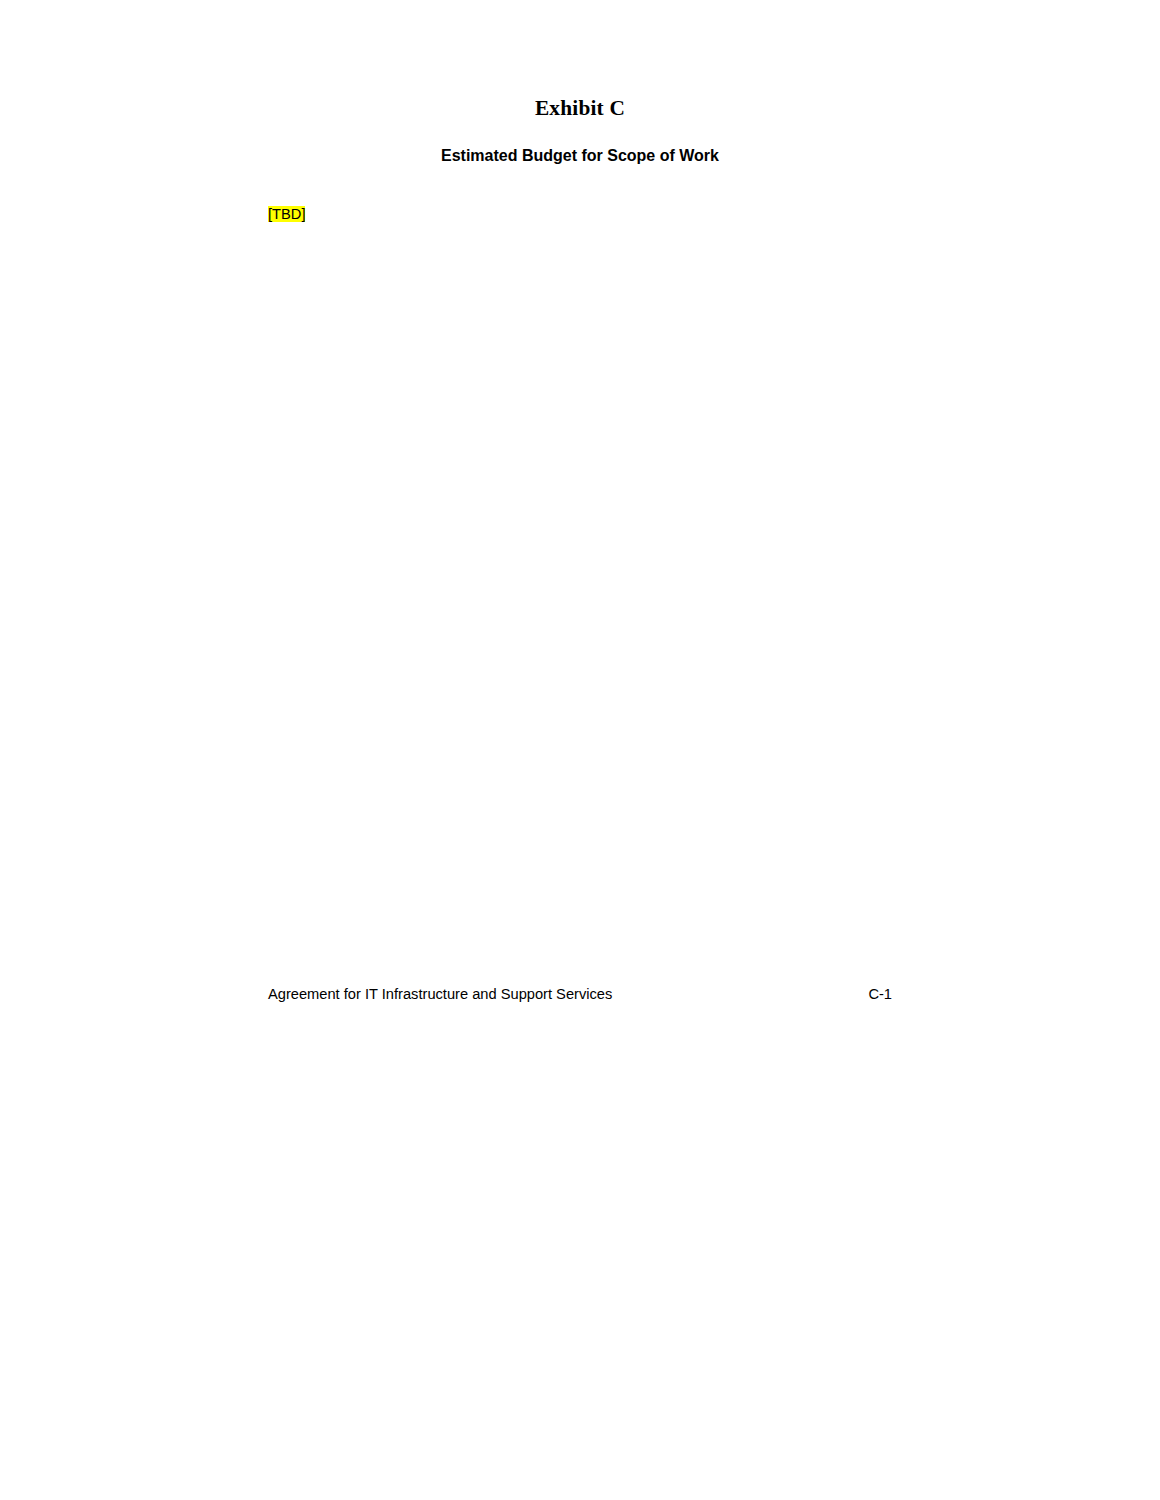Exhibit C
Estimated Budget for Scope of Work
[TBD]
Agreement for IT Infrastructure and Support Services C-1